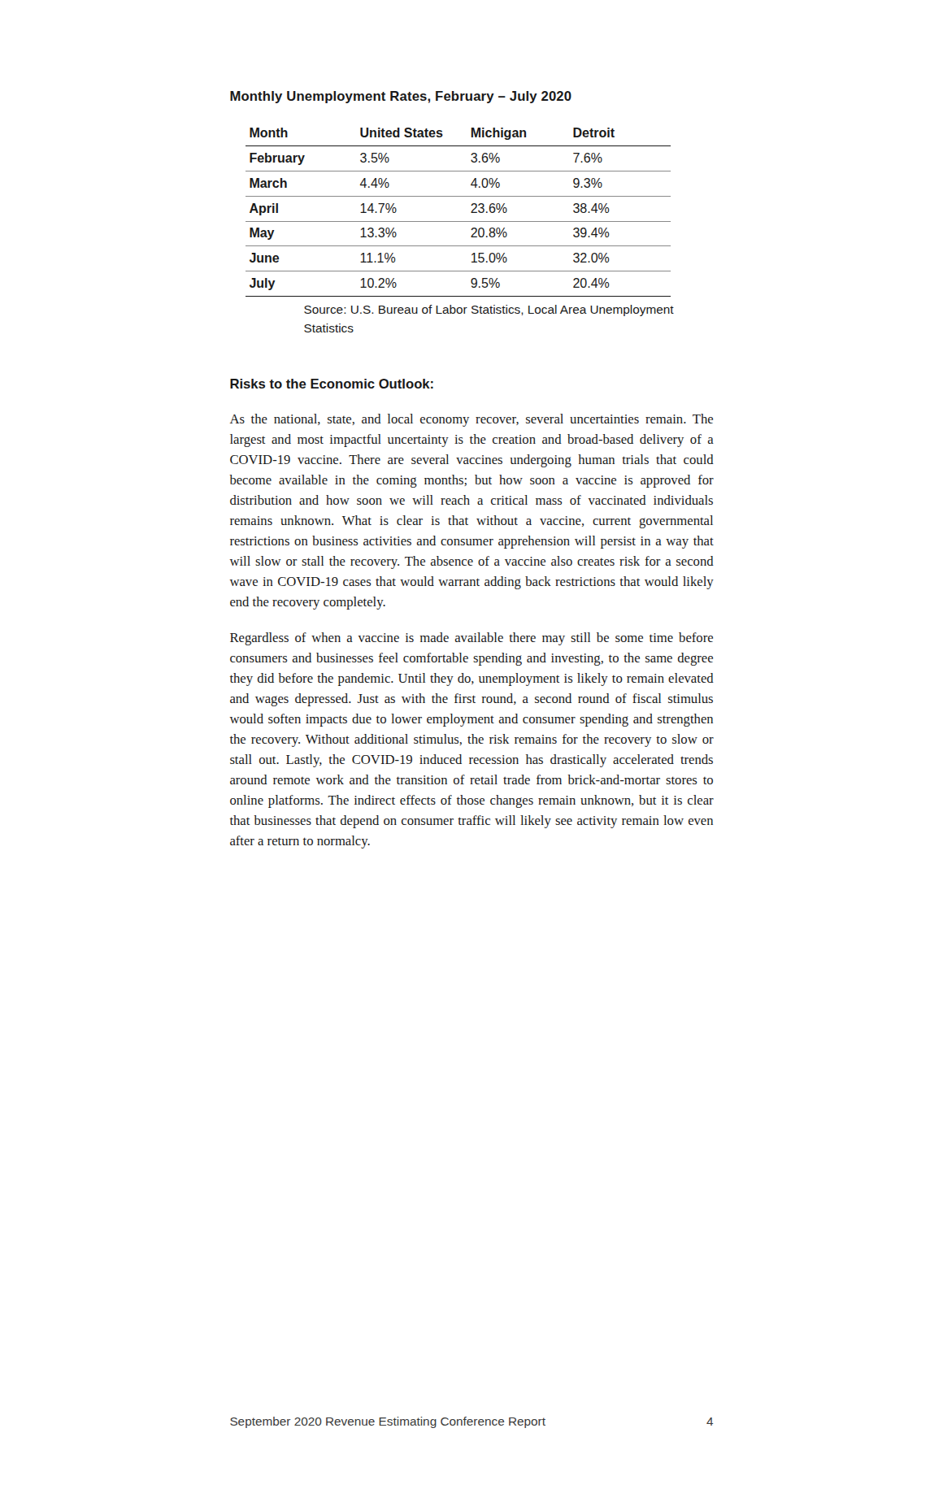Monthly Unemployment Rates, February – July 2020
| Month | United States | Michigan | Detroit |
| --- | --- | --- | --- |
| February | 3.5% | 3.6% | 7.6% |
| March | 4.4% | 4.0% | 9.3% |
| April | 14.7% | 23.6% | 38.4% |
| May | 13.3% | 20.8% | 39.4% |
| June | 11.1% | 15.0% | 32.0% |
| July | 10.2% | 9.5% | 20.4% |
Source: U.S. Bureau of Labor Statistics, Local Area Unemployment Statistics
Risks to the Economic Outlook:
As the national, state, and local economy recover, several uncertainties remain. The largest and most impactful uncertainty is the creation and broad-based delivery of a COVID-19 vaccine. There are several vaccines undergoing human trials that could become available in the coming months; but how soon a vaccine is approved for distribution and how soon we will reach a critical mass of vaccinated individuals remains unknown. What is clear is that without a vaccine, current governmental restrictions on business activities and consumer apprehension will persist in a way that will slow or stall the recovery. The absence of a vaccine also creates risk for a second wave in COVID-19 cases that would warrant adding back restrictions that would likely end the recovery completely.
Regardless of when a vaccine is made available there may still be some time before consumers and businesses feel comfortable spending and investing, to the same degree they did before the pandemic. Until they do, unemployment is likely to remain elevated and wages depressed. Just as with the first round, a second round of fiscal stimulus would soften impacts due to lower employment and consumer spending and strengthen the recovery. Without additional stimulus, the risk remains for the recovery to slow or stall out. Lastly, the COVID-19 induced recession has drastically accelerated trends around remote work and the transition of retail trade from brick-and-mortar stores to online platforms. The indirect effects of those changes remain unknown, but it is clear that businesses that depend on consumer traffic will likely see activity remain low even after a return to normalcy.
September 2020 Revenue Estimating Conference Report 4